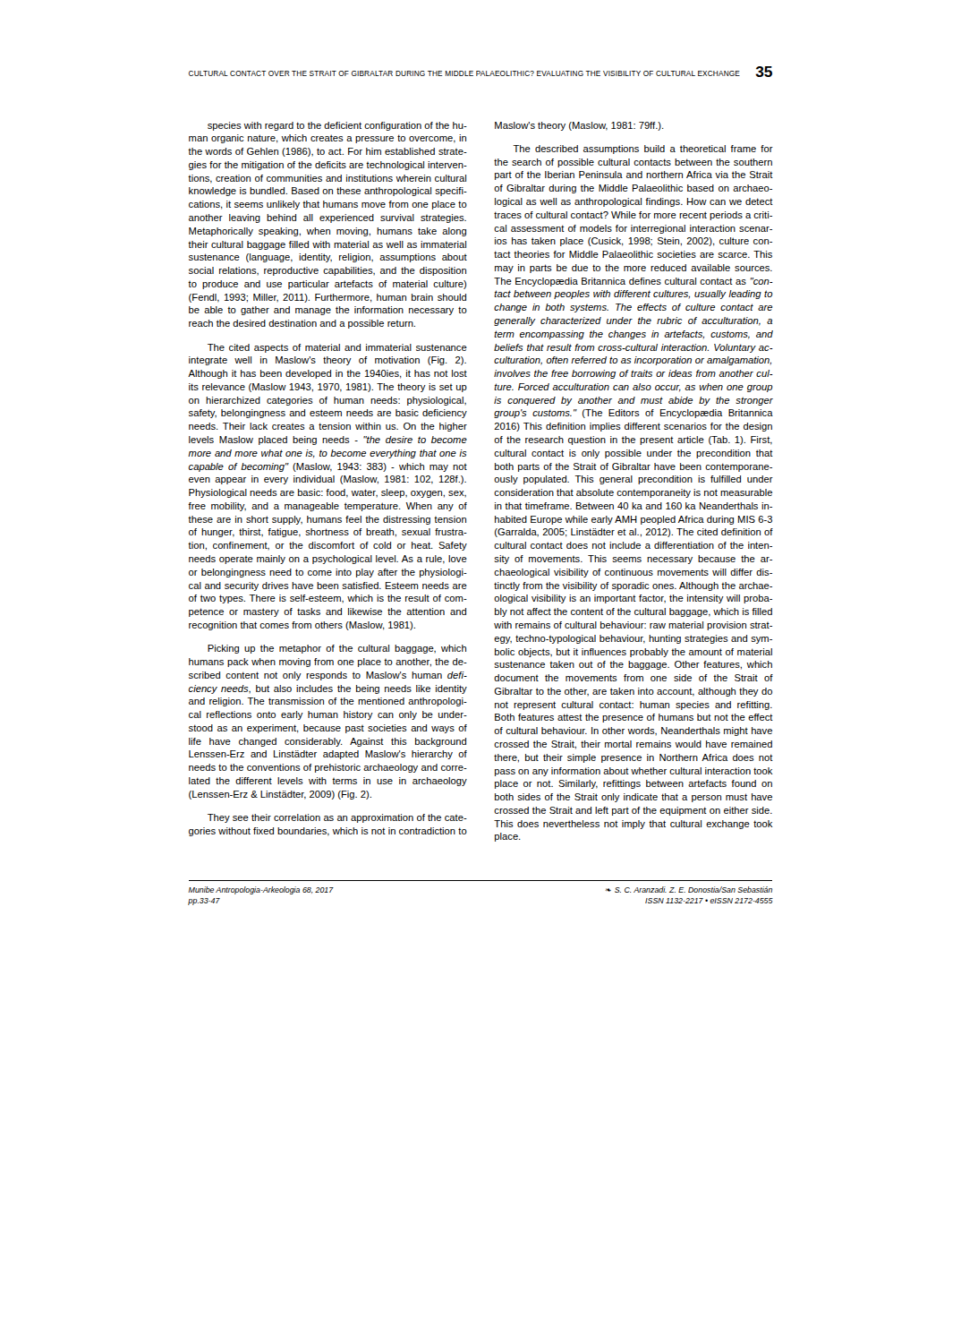Cultural contact over the Strait of Gibraltar during the Middle Palaeolithic? Evaluating the visibility of cultural exchange
35
species with regard to the deficient configuration of the human organic nature, which creates a pressure to overcome, in the words of Gehlen (1986), to act. For him established strategies for the mitigation of the deficits are technological interventions, creation of communities and institutions wherein cultural knowledge is bundled. Based on these anthropological specifications, it seems unlikely that humans move from one place to another leaving behind all experienced survival strategies. Metaphorically speaking, when moving, humans take along their cultural baggage filled with material as well as immaterial sustenance (language, identity, religion, assumptions about social relations, reproductive capabilities, and the disposition to produce and use particular artefacts of material culture) (Fendl, 1993; Miller, 2011). Furthermore, human brain should be able to gather and manage the information necessary to reach the desired destination and a possible return.
The cited aspects of material and immaterial sustenance integrate well in Maslow's theory of motivation (Fig. 2). Although it has been developed in the 1940ies, it has not lost its relevance (Maslow 1943, 1970, 1981). The theory is set up on hierarchized categories of human needs: physiological, safety, belongingness and esteem needs are basic deficiency needs. Their lack creates a tension within us. On the higher levels Maslow placed being needs - "the desire to become more and more what one is, to become everything that one is capable of becoming" (Maslow, 1943: 383) - which may not even appear in every individual (Maslow, 1981: 102, 128f.). Physiological needs are basic: food, water, sleep, oxygen, sex, free mobility, and a manageable temperature. When any of these are in short supply, humans feel the distressing tension of hunger, thirst, fatigue, shortness of breath, sexual frustration, confinement, or the discomfort of cold or heat. Safety needs operate mainly on a psychological level. As a rule, love or belongingness need to come into play after the physiological and security drives have been satisfied. Esteem needs are of two types. There is self-esteem, which is the result of competence or mastery of tasks and likewise the attention and recognition that comes from others (Maslow, 1981).
Picking up the metaphor of the cultural baggage, which humans pack when moving from one place to another, the described content not only responds to Maslow's human deficiency needs, but also includes the being needs like identity and religion. The transmission of the mentioned anthropological reflections onto early human history can only be understood as an experiment, because past societies and ways of life have changed considerably. Against this background Lenssen-Erz and Linstädter adapted Maslow's hierarchy of needs to the conventions of prehistoric archaeology and correlated the different levels with terms in use in archaeology (Lenssen-Erz & Linstädter, 2009) (Fig. 2).
They see their correlation as an approximation of the categories without fixed boundaries, which is not in contradiction to Maslow's theory (Maslow, 1981: 79ff.).
The described assumptions build a theoretical frame for the search of possible cultural contacts between the southern part of the Iberian Peninsula and northern Africa via the Strait of Gibraltar during the Middle Palaeolithic based on archaeological as well as anthropological findings. How can we detect traces of cultural contact? While for more recent periods a critical assessment of models for interregional interaction scenarios has taken place (Cusick, 1998; Stein, 2002), culture contact theories for Middle Palaeolithic societies are scarce. This may in parts be due to the more reduced available sources. The Encyclopædia Britannica defines cultural contact as "contact between peoples with different cultures, usually leading to change in both systems. The effects of culture contact are generally characterized under the rubric of acculturation, a term encompassing the changes in artefacts, customs, and beliefs that result from cross-cultural interaction. Voluntary acculturation, often referred to as incorporation or amalgamation, involves the free borrowing of traits or ideas from another culture. Forced acculturation can also occur, as when one group is conquered by another and must abide by the stronger group's customs." (The Editors of Encyclopædia Britannica 2016) This definition implies different scenarios for the design of the research question in the present article (Tab. 1). First, cultural contact is only possible under the precondition that both parts of the Strait of Gibraltar have been contemporaneously populated. This general precondition is fulfilled under consideration that absolute contemporaneity is not measurable in that timeframe. Between 40 ka and 160 ka Neanderthals inhabited Europe while early AMH peopled Africa during MIS 6-3 (Garralda, 2005; Linstädter et al., 2012). The cited definition of cultural contact does not include a differentiation of the intensity of movements. This seems necessary because the archaeological visibility of continuous movements will differ distinctly from the visibility of sporadic ones. Although the archaeological visibility is an important factor, the intensity will probably not affect the content of the cultural baggage, which is filled with remains of cultural behaviour: raw material provision strategy, techno-typological behaviour, hunting strategies and symbolic objects, but it influences probably the amount of material sustenance taken out of the baggage. Other features, which document the movements from one side of the Strait of Gibraltar to the other, are taken into account, although they do not represent cultural contact: human species and refitting. Both features attest the presence of humans but not the effect of cultural behaviour. In other words, Neanderthals might have crossed the Strait, their mortal remains would have remained there, but their simple presence in Northern Africa does not pass on any information about whether cultural interaction took place or not. Similarly, refittings between artefacts found on both sides of the Strait only indicate that a person must have crossed the Strait and left part of the equipment on either side. This does nevertheless not imply that cultural exchange took place.
Munibe Antropologia-Arkeologia 68, 2017
pp.33-47
❧ S. C. Aranzadi. Z. E. Donostia/San Sebastián
ISSN 1132-2217 • eISSN 2172-4555